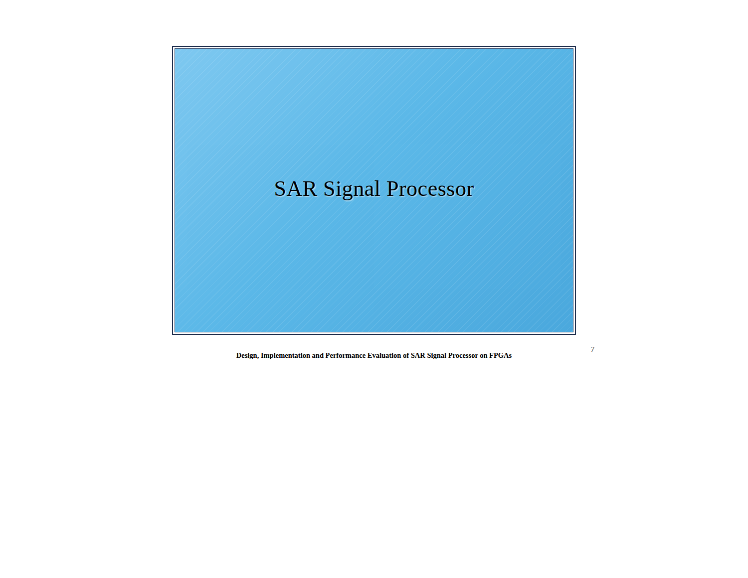SAR Signal Processor
Design, Implementation and Performance Evaluation of SAR Signal Processor on FPGAs
7